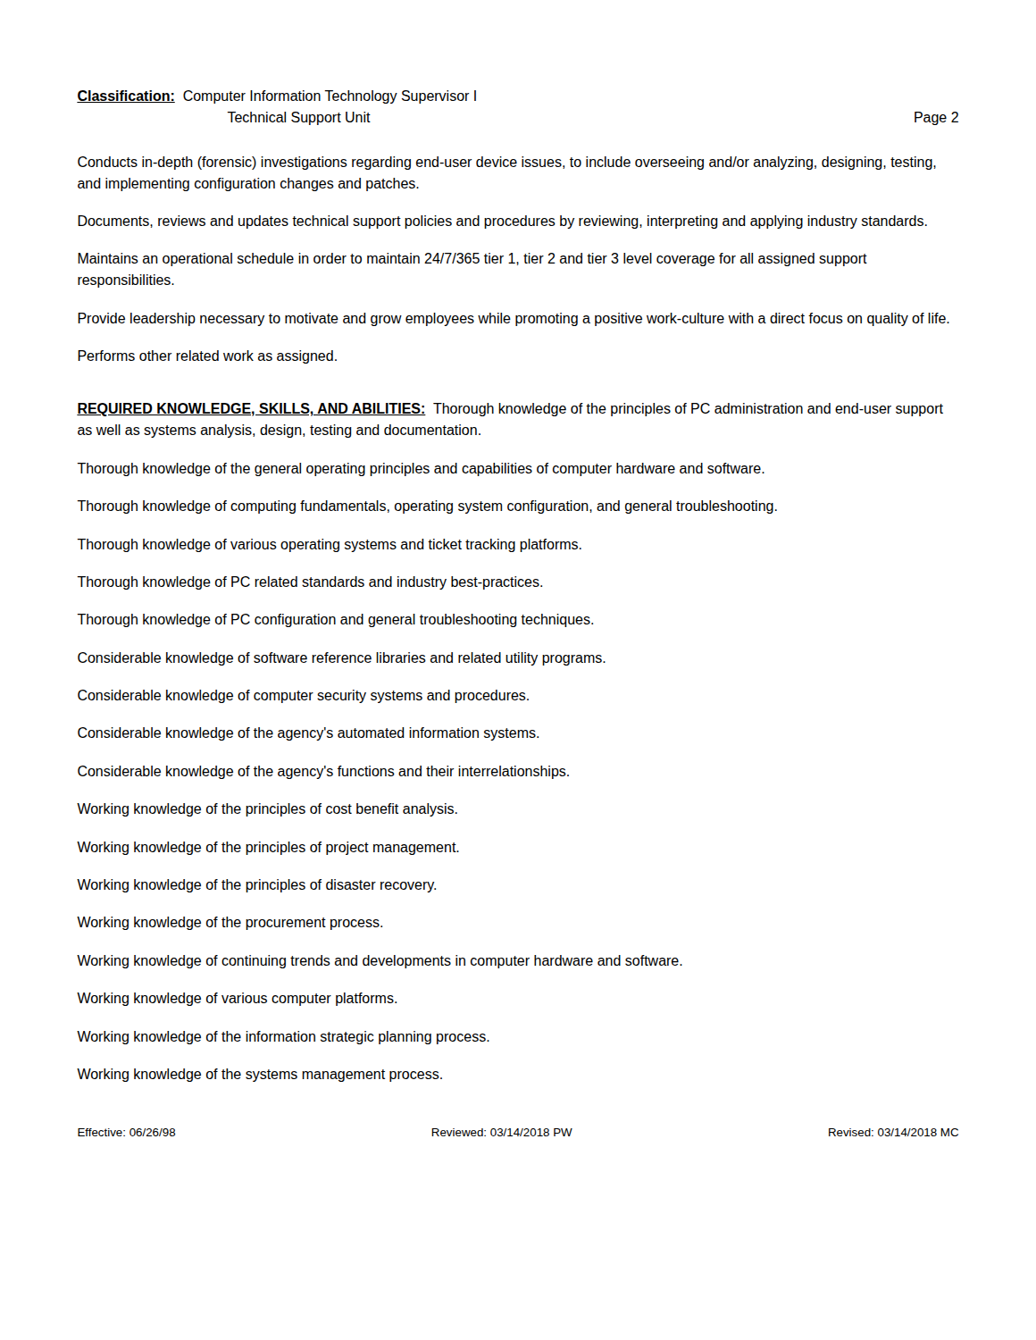Classification: Computer Information Technology Supervisor I
Technical Support Unit
Page 2
Conducts in-depth (forensic) investigations regarding end-user device issues, to include overseeing and/or analyzing, designing, testing, and implementing configuration changes and patches.
Documents, reviews and updates technical support policies and procedures by reviewing, interpreting and applying industry standards.
Maintains an operational schedule in order to maintain 24/7/365 tier 1, tier 2 and tier 3 level coverage for all assigned support responsibilities.
Provide leadership necessary to motivate and grow employees while promoting a positive work-culture with a direct focus on quality of life.
Performs other related work as assigned.
REQUIRED KNOWLEDGE, SKILLS, AND ABILITIES: Thorough knowledge of the principles of PC administration and end-user support as well as systems analysis, design, testing and documentation.
Thorough knowledge of the general operating principles and capabilities of computer hardware and software.
Thorough knowledge of computing fundamentals, operating system configuration, and general troubleshooting.
Thorough knowledge of various operating systems and ticket tracking platforms.
Thorough knowledge of PC related standards and industry best-practices.
Thorough knowledge of PC configuration and general troubleshooting techniques.
Considerable knowledge of software reference libraries and related utility programs.
Considerable knowledge of computer security systems and procedures.
Considerable knowledge of the agency's automated information systems.
Considerable knowledge of the agency's functions and their interrelationships.
Working knowledge of the principles of cost benefit analysis.
Working knowledge of the principles of project management.
Working knowledge of the principles of disaster recovery.
Working knowledge of the procurement process.
Working knowledge of continuing trends and developments in computer hardware and software.
Working knowledge of various computer platforms.
Working knowledge of the information strategic planning process.
Working knowledge of the systems management process.
Effective: 06/26/98 Reviewed: 03/14/2018 PW Revised: 03/14/2018 MC